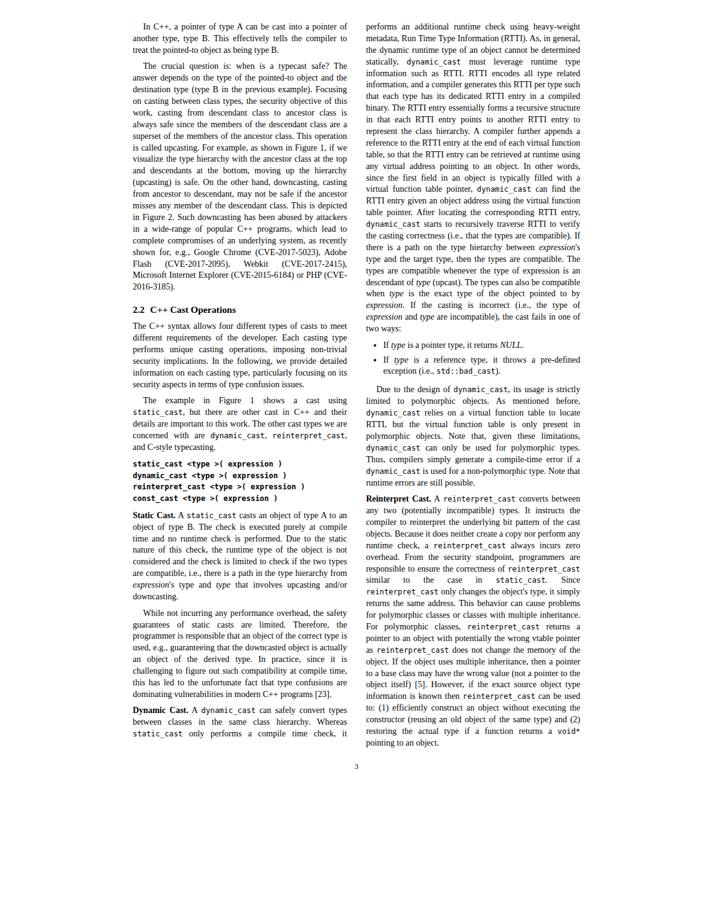In C++, a pointer of type A can be cast into a pointer of another type, type B. This effectively tells the compiler to treat the pointed-to object as being type B.
The crucial question is: when is a typecast safe? The answer depends on the type of the pointed-to object and the destination type (type B in the previous example). Focusing on casting between class types, the security objective of this work, casting from descendant class to ancestor class is always safe since the members of the descendant class are a superset of the members of the ancestor class. This operation is called upcasting. For example, as shown in Figure 1, if we visualize the type hierarchy with the ancestor class at the top and descendants at the bottom, moving up the hierarchy (upcasting) is safe. On the other hand, downcasting, casting from ancestor to descendant, may not be safe if the ancestor misses any member of the descendant class. This is depicted in Figure 2. Such downcasting has been abused by attackers in a wide-range of popular C++ programs, which lead to complete compromises of an underlying system, as recently shown for, e.g., Google Chrome (CVE-2017-5023), Adobe Flash (CVE-2017-2095), Webkit (CVE-2017-2415), Microsoft Internet Explorer (CVE-2015-6184) or PHP (CVE-2016-3185).
2.2 C++ Cast Operations
The C++ syntax allows four different types of casts to meet different requirements of the developer. Each casting type performs unique casting operations, imposing non-trivial security implications. In the following, we provide detailed information on each casting type, particularly focusing on its security aspects in terms of type confusion issues.
The example in Figure 1 shows a cast using static_cast, but there are other cast in C++ and their details are important to this work. The other cast types we are concerned with are dynamic_cast, reinterpret_cast, and C-style typecasting.
static_cast <type >( expression )
dynamic_cast <type >( expression )
reinterpret_cast <type >( expression )
const_cast <type >( expression )
Static Cast. A static_cast casts an object of type A to an object of type B. The check is executed purely at compile time and no runtime check is performed. Due to the static nature of this check, the runtime type of the object is not considered and the check is limited to check if the two types are compatible, i.e., there is a path in the type hierarchy from expression's type and type that involves upcasting and/or downcasting.
While not incurring any performance overhead, the safety guarantees of static casts are limited. Therefore, the programmer is responsible that an object of the correct type is used, e.g., guaranteeing that the downcasted object is actually an object of the derived type. In practice, since it is challenging to figure out such compatibility at compile time, this has led to the unfortunate fact that type confusions are dominating vulnerabilities in modern C++ programs [23].
Dynamic Cast. A dynamic_cast can safely convert types between classes in the same class hierarchy. Whereas static_cast only performs a compile time check, it performs an additional runtime check using heavy-weight metadata, Run Time Type Information (RTTI). As, in general, the dynamic runtime type of an object cannot be determined statically, dynamic_cast must leverage runtime type information such as RTTI. RTTI encodes all type related information, and a compiler generates this RTTI per type such that each type has its dedicated RTTI entry in a compiled binary. The RTTI entry essentially forms a recursive structure in that each RTTI entry points to another RTTI entry to represent the class hierarchy. A compiler further appends a reference to the RTTI entry at the end of each virtual function table, so that the RTTI entry can be retrieved at runtime using any virtual address pointing to an object. In other words, since the first field in an object is typically filled with a virtual function table pointer, dynamic_cast can find the RTTI entry given an object address using the virtual function table pointer. After locating the corresponding RTTI entry, dynamic_cast starts to recursively traverse RTTI to verify the casting correctness (i.e., that the types are compatible). If there is a path on the type hierarchy between expression's type and the target type, then the types are compatible. The types are compatible whenever the type of expression is an descendant of type (upcast). The types can also be compatible when type is the exact type of the object pointed to by expression. If the casting is incorrect (i.e., the type of expression and type are incompatible), the cast fails in one of two ways:
If type is a pointer type, it returns NULL.
If type is a reference type, it throws a pre-defined exception (i.e., std::bad_cast).
Due to the design of dynamic_cast, its usage is strictly limited to polymorphic objects. As mentioned before, dynamic_cast relies on a virtual function table to locate RTTI, but the virtual function table is only present in polymorphic objects. Note that, given these limitations, dynamic_cast can only be used for polymorphic types. Thus, compilers simply generate a compile-time error if a dynamic_cast is used for a non-polymorphic type. Note that runtime errors are still possible.
Reinterpret Cast. A reinterpret_cast converts between any two (potentially incompatible) types. It instructs the compiler to reinterpret the underlying bit pattern of the cast objects. Because it does neither create a copy nor perform any runtime check, a reinterpret_cast always incurs zero overhead. From the security standpoint, programmers are responsible to ensure the correctness of reinterpret_cast similar to the case in static_cast. Since reinterpret_cast only changes the object's type, it simply returns the same address. This behavior can cause problems for polymorphic classes or classes with multiple inheritance. For polymorphic classes, reinterpret_cast returns a pointer to an object with potentially the wrong vtable pointer as reinterpret_cast does not change the memory of the object. If the object uses multiple inheritance, then a pointer to a base class may have the wrong value (not a pointer to the object itself) [5]. However, if the exact source object type information is known then reinterpret_cast can be used to: (1) efficiently construct an object without executing the constructor (reusing an old object of the same type) and (2) restoring the actual type if a function returns a void* pointing to an object.
3